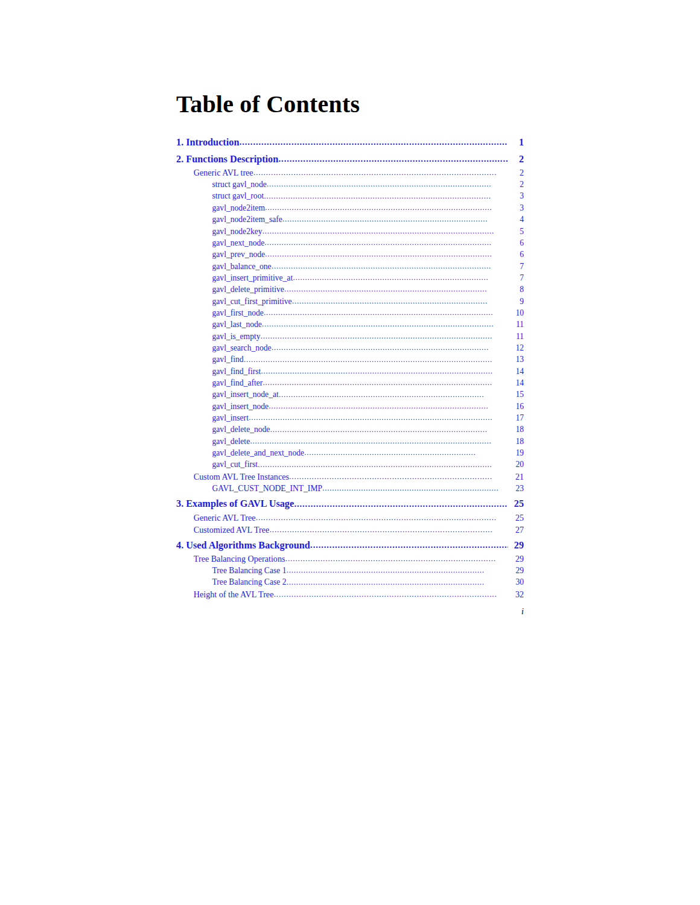Table of Contents
1. Introduction.......................................................................................................... 1
2. Functions Description.......................................................................................... 2
Generic AVL tree................................................................................................. 2
struct gavl_node............................................................................................. 2
struct gavl_root.............................................................................................. 3
gavl_node2item.............................................................................................. 3
gavl_node2item_safe..................................................................................... 4
gavl_node2key................................................................................................ 5
gavl_next_node.............................................................................................. 6
gavl_prev_node.............................................................................................. 6
gavl_balance_one........................................................................................... 7
gavl_insert_primitive_at................................................................................. 7
gavl_delete_primitive.................................................................................... 8
gavl_cut_first_primitive................................................................................. 9
gavl_first_node............................................................................................... 10
gavl_last_node................................................................................................ 11
gavl_is_empty................................................................................................ 11
gavl_search_node.......................................................................................... 12
gavl_find....................................................................................................... 13
gavl_find_first................................................................................................ 14
gavl_find_after............................................................................................... 14
gavl_insert_node_at..................................................................................... 15
gavl_insert_node........................................................................................... 16
gavl_insert..................................................................................................... 17
gavl_delete_node.......................................................................................... 18
gavl_delete.................................................................................................... 18
gavl_delete_and_next_node....................................................................... 19
gavl_cut_first................................................................................................. 20
Custom AVL Tree Instances................................................................................. 21
GAVL_CUST_NODE_INT_IMP......................................................................... 23
3. Examples of GAVL Usage................................................................................... 25
Generic AVL Tree................................................................................................ 25
Customized AVL Tree......................................................................................... 27
4. Used Algorithms Background............................................................................. 29
Tree Balancing Operations.................................................................................... 29
Tree Balancing Case 1.................................................................................. 29
Tree Balancing Case 2.................................................................................. 30
Height of the AVL Tree......................................................................................... 32
i